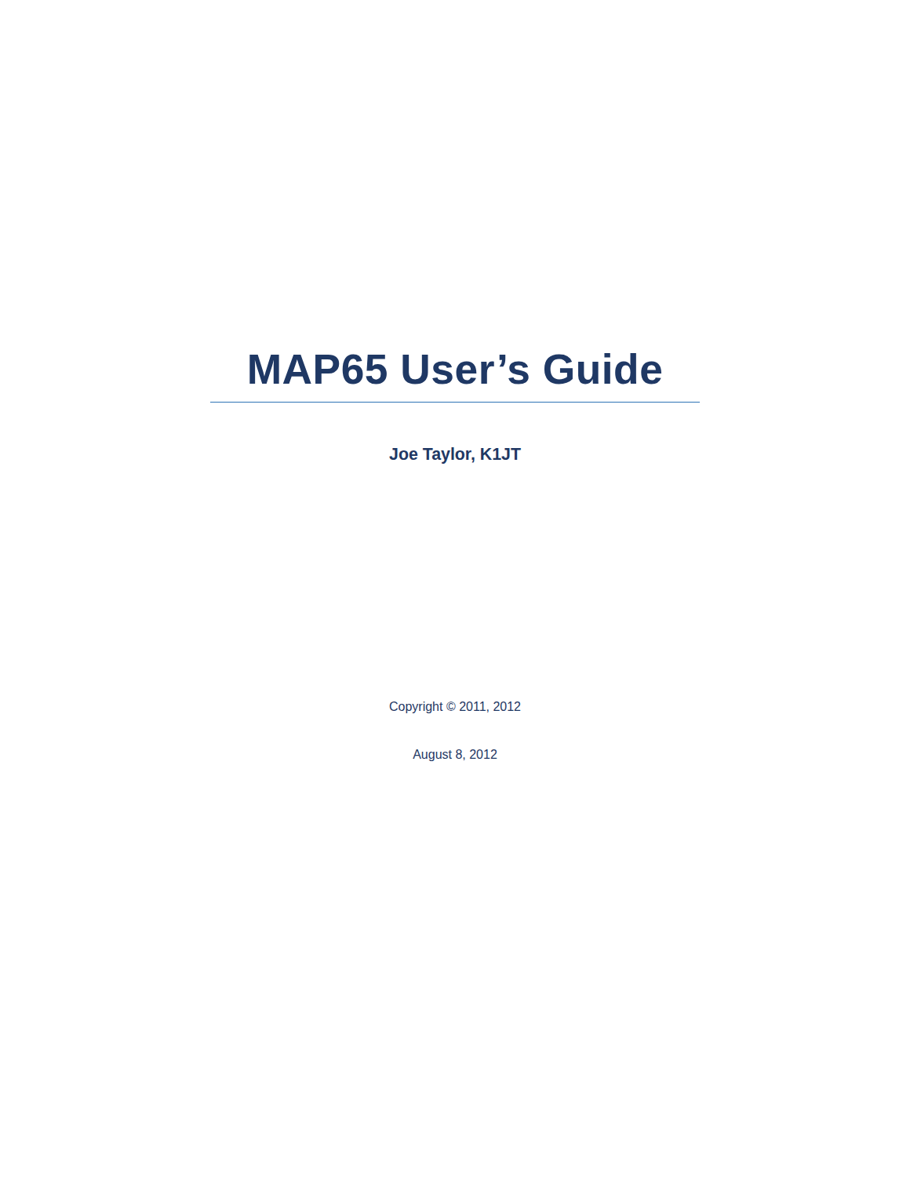MAP65 User’s Guide
Joe Taylor, K1JT
Copyright © 2011, 2012
August 8, 2012